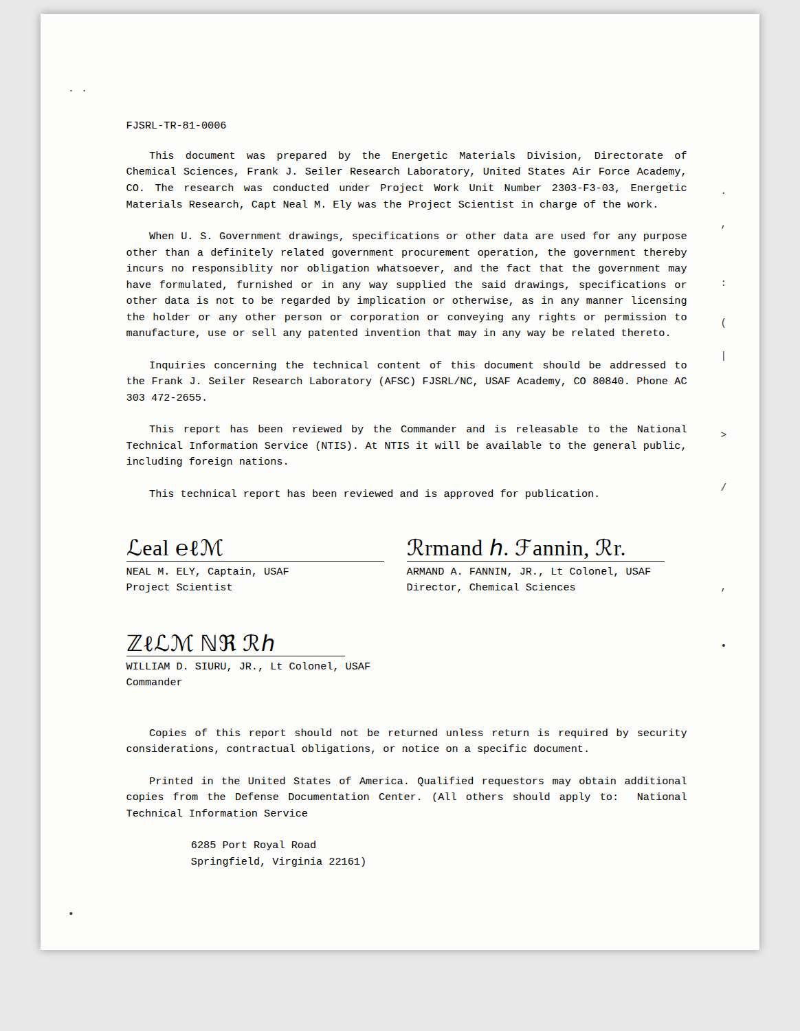. . . , : ( | > / , • •
FJSRL-TR-81-0006
This document was prepared by the Energetic Materials Division, Directorate of Chemical Sciences, Frank J. Seiler Research Laboratory, United States Air Force Academy, CO. The research was conducted under Project Work Unit Number 2303-F3-03, Energetic Materials Research, Capt Neal M. Ely was the Project Scientist in charge of the work.
When U. S. Government drawings, specifications or other data are used for any purpose other than a definitely related government procurement operation, the government thereby incurs no responsiblity nor obligation whatsoever, and the fact that the government may have formulated, furnished or in any way supplied the said drawings, specifications or other data is not to be regarded by implication or otherwise, as in any manner licensing the holder or any other person or corporation or conveying any rights or permission to manufacture, use or sell any patented invention that may in any way be related thereto.
Inquiries concerning the technical content of this document should be addressed to the Frank J. Seiler Research Laboratory (AFSC) FJSRL/NC, USAF Academy, CO 80840. Phone AC 303 472-2655.
This report has been reviewed by the Commander and is releasable to the National Technical Information Service (NTIS). At NTIS it will be available to the general public, including foreign nations.
This technical report has been reviewed and is approved for publication.
| ℒeal ℮ℓℳ NEAL M. ELY, Captain, USAF Project Scientist | ℛrmand ℎ. ℱannin, ℛr. ARMAND A. FANNIN, JR., Lt Colonel, USAF Director, Chemical Sciences |
| ℤℓℒℳ ℕℜ ℛℎ WILLIAM D. SIURU, JR., Lt Colonel, USAF Commander | |
Copies of this report should not be returned unless return is required by security considerations, contractual obligations, or notice on a specific document.
Printed in the United States of America. Qualified requestors may obtain additional copies from the Defense Documentation Center. (All others should apply to: National Technical Information Service
6285 Port Royal Road
Springfield, Virginia 22161)